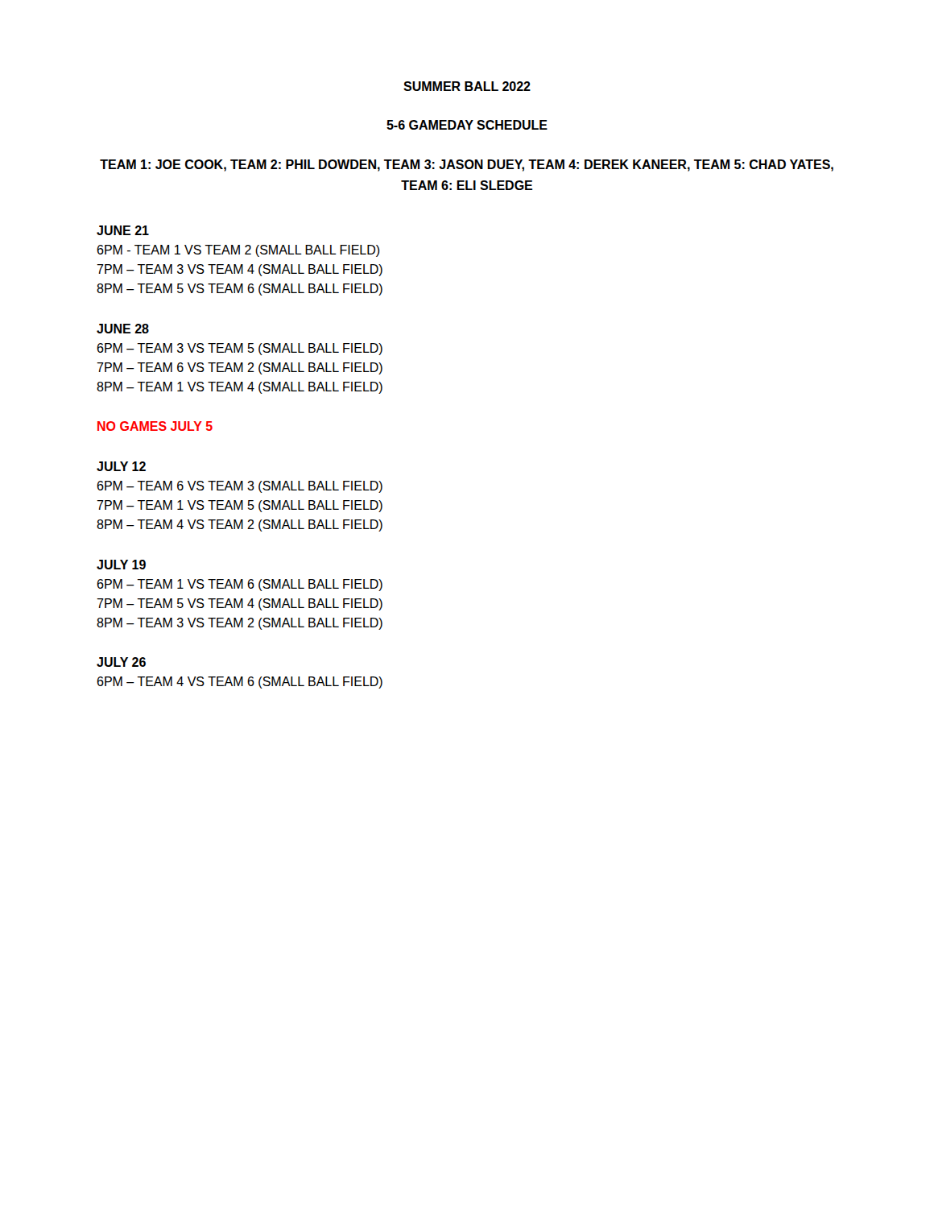SUMMER BALL 2022
5-6 GAMEDAY SCHEDULE
TEAM 1: JOE COOK, TEAM 2: PHIL DOWDEN, TEAM 3: JASON DUEY, TEAM 4: DEREK KANEER, TEAM 5: CHAD YATES, TEAM 6: ELI SLEDGE
JUNE 21
6PM - TEAM 1 VS TEAM 2 (SMALL BALL FIELD)
7PM – TEAM 3 VS TEAM 4 (SMALL BALL FIELD)
8PM – TEAM 5 VS TEAM 6 (SMALL BALL FIELD)
JUNE 28
6PM – TEAM 3 VS TEAM 5 (SMALL BALL FIELD)
7PM – TEAM 6 VS TEAM 2 (SMALL BALL FIELD)
8PM – TEAM 1 VS TEAM 4 (SMALL BALL FIELD)
NO GAMES JULY 5
JULY 12
6PM – TEAM 6 VS TEAM 3 (SMALL BALL FIELD)
7PM – TEAM 1 VS TEAM 5 (SMALL BALL FIELD)
8PM – TEAM 4 VS TEAM 2 (SMALL BALL FIELD)
JULY 19
6PM – TEAM 1 VS TEAM 6 (SMALL BALL FIELD)
7PM – TEAM 5 VS TEAM 4 (SMALL BALL FIELD)
8PM – TEAM 3 VS TEAM 2 (SMALL BALL FIELD)
JULY 26
6PM – TEAM 4 VS TEAM 6 (SMALL BALL FIELD)